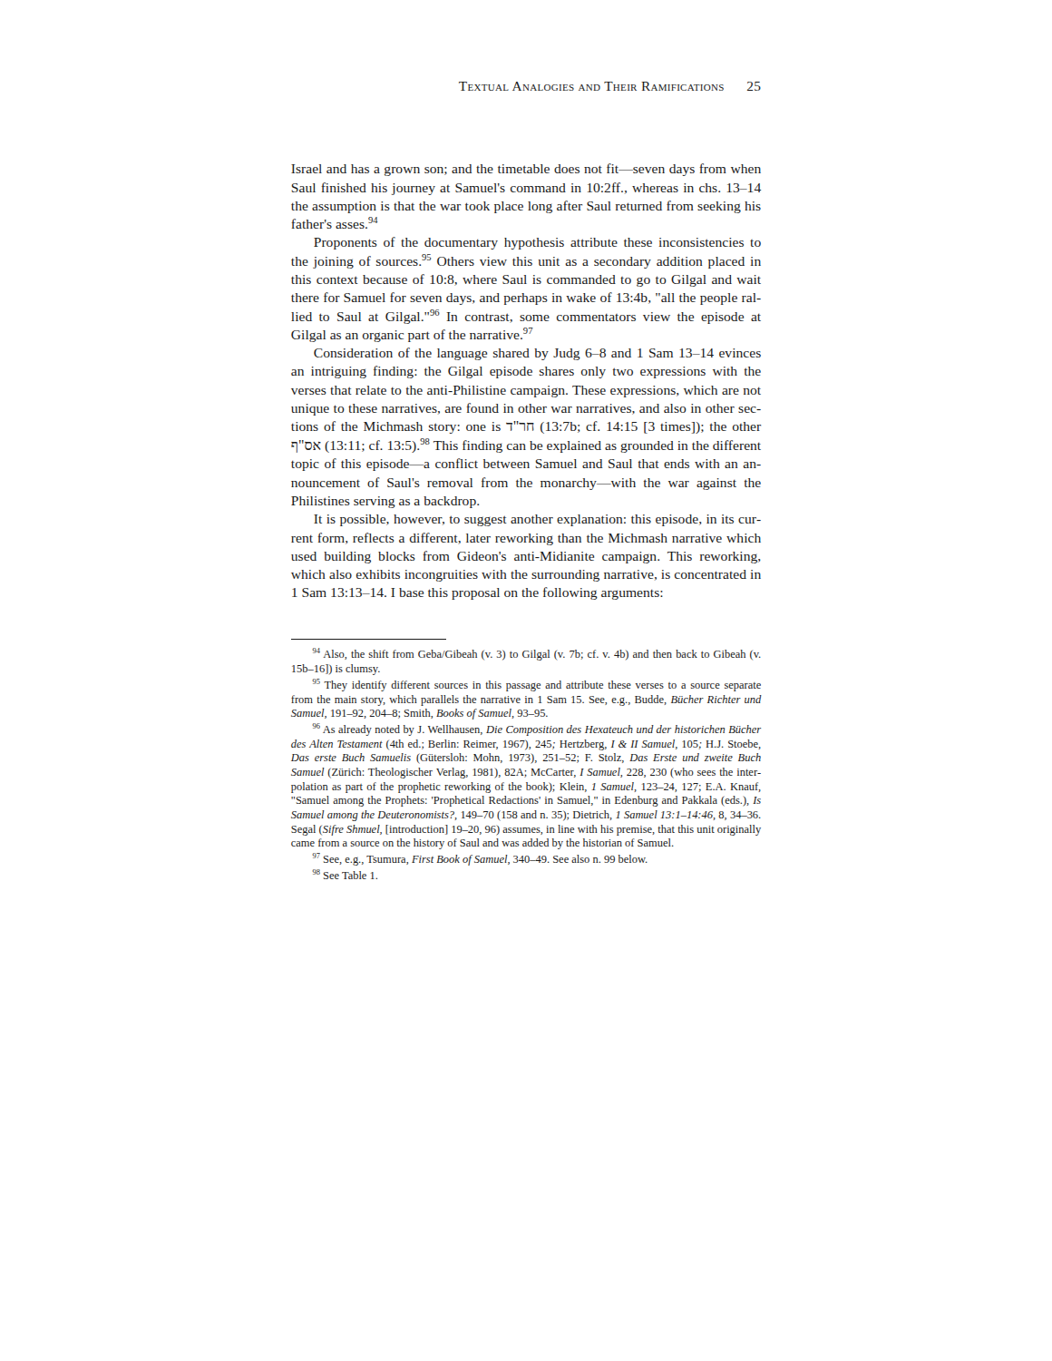Textual Analogies and Their Ramifications25
Israel and has a grown son; and the timetable does not fit—seven days from when Saul finished his journey at Samuel's command in 10:2ff., whereas in chs. 13–14 the assumption is that the war took place long after Saul returned from seeking his father's asses.94
Proponents of the documentary hypothesis attribute these inconsistencies to the joining of sources.95 Others view this unit as a secondary addition placed in this context because of 10:8, where Saul is commanded to go to Gilgal and wait there for Samuel for seven days, and perhaps in wake of 13:4b, "all the people rallied to Saul at Gilgal."96 In contrast, some commentators view the episode at Gilgal as an organic part of the narrative.97
Consideration of the language shared by Judg 6–8 and 1 Sam 13–14 evinces an intriguing finding: the Gilgal episode shares only two expressions with the verses that relate to the anti-Philistine campaign. These expressions, which are not unique to these narratives, are found in other war narratives, and also in other sections of the Michmash story: one is חר"ד (13:7b; cf. 14:15 [3 times]); the other אס"ף (13:11; cf. 13:5).98 This finding can be explained as grounded in the different topic of this episode—a conflict between Samuel and Saul that ends with an announcement of Saul's removal from the monarchy—with the war against the Philistines serving as a backdrop.
It is possible, however, to suggest another explanation: this episode, in its current form, reflects a different, later reworking than the Michmash narrative which used building blocks from Gideon's anti-Midianite campaign. This reworking, which also exhibits incongruities with the surrounding narrative, is concentrated in 1 Sam 13:13–14. I base this proposal on the following arguments:
94 Also, the shift from Geba/Gibeah (v. 3) to Gilgal (v. 7b; cf. v. 4b) and then back to Gibeah (v. 15b–16]) is clumsy.
95 They identify different sources in this passage and attribute these verses to a source separate from the main story, which parallels the narrative in 1 Sam 15. See, e.g., Budde, Bücher Richter und Samuel, 191–92, 204–8; Smith, Books of Samuel, 93–95.
96 As already noted by J. Wellhausen, Die Composition des Hexateuch und der historichen Bücher des Alten Testament (4th ed.; Berlin: Reimer, 1967), 245; Hertzberg, I & II Samuel, 105; H.J. Stoebe, Das erste Buch Samuelis (Gütersloh: Mohn, 1973), 251–52; F. Stolz, Das Erste und zweite Buch Samuel (Zürich: Theologischer Verlag, 1981), 82A; McCarter, I Samuel, 228, 230 (who sees the interpolation as part of the prophetic reworking of the book); Klein, 1 Samuel, 123–24, 127; E.A. Knauf, "Samuel among the Prophets: 'Prophetical Redactions' in Samuel," in Edenburg and Pakkala (eds.), Is Samuel among the Deuteronomists?, 149–70 (158 and n. 35); Dietrich, 1 Samuel 13:1–14:46, 8, 34–36. Segal (Sifre Shmuel, [introduction] 19–20, 96) assumes, in line with his premise, that this unit originally came from a source on the history of Saul and was added by the historian of Samuel.
97 See, e.g., Tsumura, First Book of Samuel, 340–49. See also n. 99 below.
98 See Table 1.